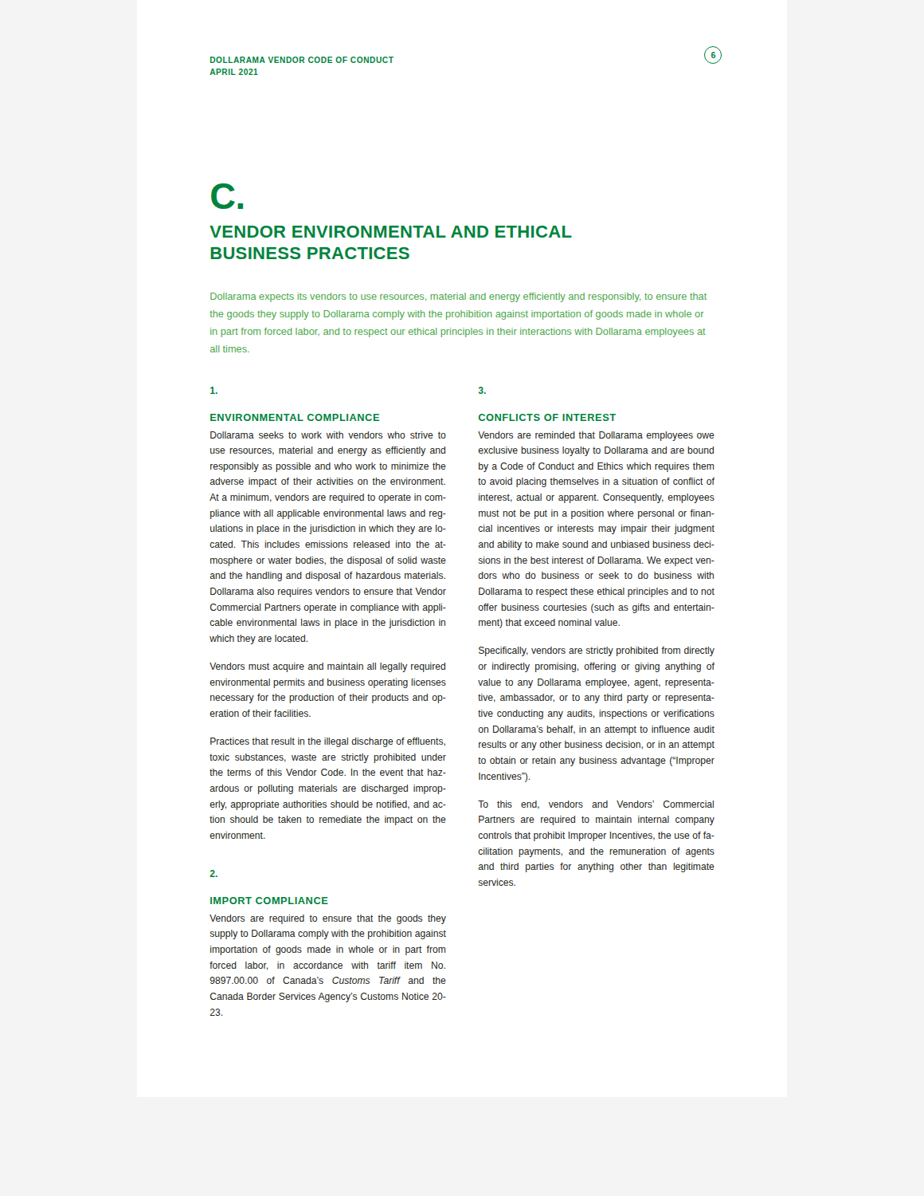Dollarama Vendor Code of Conduct
April 2021
6
C.
Vendor Environmental and Ethical
Business Practices
Dollarama expects its vendors to use resources, material and energy efficiently and responsibly, to ensure that the goods they supply to Dollarama comply with the prohibition against importation of goods made in whole or in part from forced labor, and to respect our ethical principles in their interactions with Dollarama employees at all times.
1.
Environmental Compliance
Dollarama seeks to work with vendors who strive to use resources, material and energy as efficiently and responsibly as possible and who work to minimize the adverse impact of their activities on the environment. At a minimum, vendors are required to operate in compliance with all applicable environmental laws and regulations in place in the jurisdiction in which they are located. This includes emissions released into the atmosphere or water bodies, the disposal of solid waste and the handling and disposal of hazardous materials. Dollarama also requires vendors to ensure that Vendor Commercial Partners operate in compliance with applicable environmental laws in place in the jurisdiction in which they are located.
Vendors must acquire and maintain all legally required environmental permits and business operating licenses necessary for the production of their products and operation of their facilities.
Practices that result in the illegal discharge of effluents, toxic substances, waste are strictly prohibited under the terms of this Vendor Code. In the event that hazardous or polluting materials are discharged improperly, appropriate authorities should be notified, and action should be taken to remediate the impact on the environment.
2.
Import Compliance
Vendors are required to ensure that the goods they supply to Dollarama comply with the prohibition against importation of goods made in whole or in part from forced labor, in accordance with tariff item No. 9897.00.00 of Canada’s Customs Tariff and the Canada Border Services Agency’s Customs Notice 20-23.
3.
Conflicts of Interest
Vendors are reminded that Dollarama employees owe exclusive business loyalty to Dollarama and are bound by a Code of Conduct and Ethics which requires them to avoid placing themselves in a situation of conflict of interest, actual or apparent. Consequently, employees must not be put in a position where personal or financial incentives or interests may impair their judgment and ability to make sound and unbiased business decisions in the best interest of Dollarama. We expect vendors who do business or seek to do business with Dollarama to respect these ethical principles and to not offer business courtesies (such as gifts and entertainment) that exceed nominal value.
Specifically, vendors are strictly prohibited from directly or indirectly promising, offering or giving anything of value to any Dollarama employee, agent, representative, ambassador, or to any third party or representative conducting any audits, inspections or verifications on Dollarama’s behalf, in an attempt to influence audit results or any other business decision, or in an attempt to obtain or retain any business advantage (“Improper Incentives”).
To this end, vendors and Vendors’ Commercial Partners are required to maintain internal company controls that prohibit Improper Incentives, the use of facilitation payments, and the remuneration of agents and third parties for anything other than legitimate services.